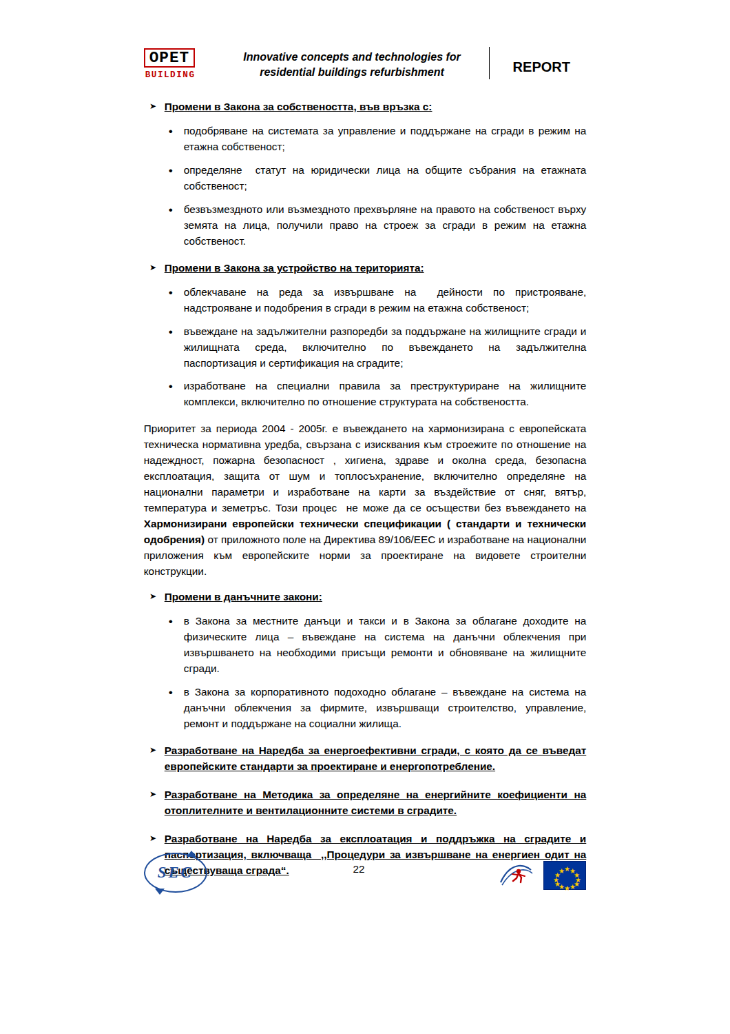OPET
BUILDING
Innovative concepts and technologies for
residential buildings refurbishment
REPORT
Промени в Закона за собствеността, във връзка с:
подобряване на системата за управление и поддържане на сгради в режим на етажна собственост;
определяне статут на юридически лица на общите събрания на етажната собственост;
безвъзмездното или възмездното прехвърляне на правото на собственост върху земята на лица, получили право на строеж за сгради в режим на етажна собственост.
Промени в Закона за устройство на територията:
облекчаване на реда за извършване на дейности по пристрояване, надстрояване и подобрения в сгради в режим на етажна собственост;
въвеждане на задължителни разпоредби за поддържане на жилищните сгради и жилищната среда, включително по въвеждането на задължителна паспортизация и сертификация на сградите;
изработване на специални правила за преструктуриране на жилищните комплекси, включително по отношение структурата на собствеността.
Приоритет за периода 2004 - 2005г. е въвеждането на хармонизирана с европейската техническа нормативна уредба, свързана с изисквания към строежите по отношение на надеждност, пожарна безопасност , хигиена, здраве и околна среда, безопасна експлоатация, защита от шум и топлосъхранение, включително определяне на национални параметри и изработване на карти за въздействие от сняг, вятър, температура и земетръс. Този процес не може да се осъществи без въвеждането на Хармонизирани европейски технически спецификации ( стандарти и технически одобрения) от приложното поле на Директива 89/106/ЕЕС и изработване на национални приложения към европейските норми за проектиране на видовете строителни конструкции.
Промени в данъчните закони:
в Закона за местните данъци и такси и в Закона за облагане доходите на физическите лица – въвеждане на система на данъчни облекчения при извършването на необходими присъщи ремонти и обновяване на жилищните сгради.
в Закона за корпоративното подоходно облагане – въвеждане на система на данъчни облекчения за фирмите, извършващи строителство, управление, ремонт и поддържане на социални жилища.
Разработване на Наредба за енергоефективни сгради, с която да се въведат европейските стандарти за проектиране и енергопотребление.
Разработване на Методика за определяне на енергийните коефициенти на отоплителните и вентилационните системи в сградите.
Разработване на Наредба за експлоатация и поддръжка на сградите и паспортизация, включваща ,,Процедури за извършване на енергиен одит на съществуваща сграда“.
SEC
22
★ ★ ★ ★ ★ ★ ★ ★ ★ ★ ★ ★